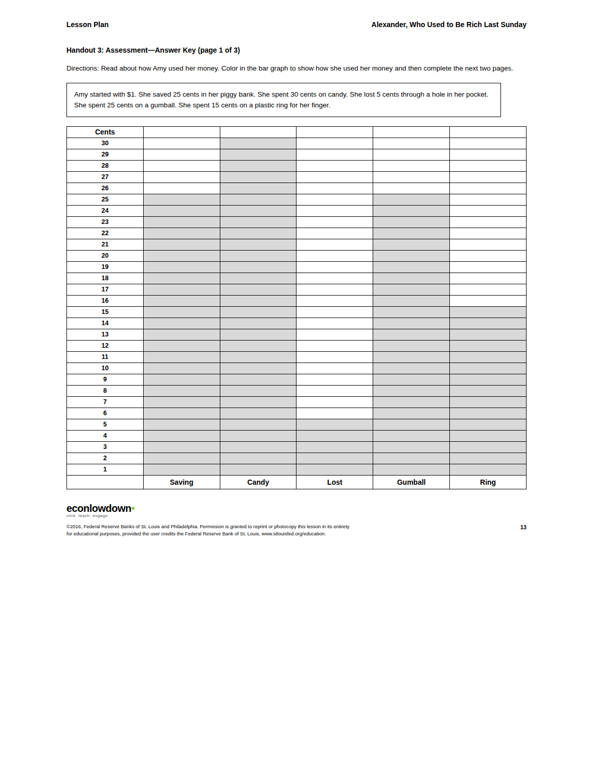Lesson Plan
Alexander, Who Used to Be Rich Last Sunday
Handout 3: Assessment—Answer Key (page 1 of 3)
Directions: Read about how Amy used her money. Color in the bar graph to show how she used her money and then complete the next two pages.
Amy started with $1. She saved 25 cents in her piggy bank. She spent 30 cents on candy. She lost 5 cents through a hole in her pocket. She spent 25 cents on a gumball. She spent 15 cents on a plastic ring for her finger.
| Cents | | | | | |
| 30 | | | | | |
| 29 | | | | | |
| 28 | | | | | |
| 27 | | | | | |
| 26 | | | | | |
| 25 | | | | | |
| 24 | | | | | |
| 23 | | | | | |
| 22 | | | | | |
| 21 | | | | | |
| 20 | | | | | |
| 19 | | | | | |
| 18 | | | | | |
| 17 | | | | | |
| 16 | | | | | |
| 15 | | | | | |
| 14 | | | | | |
| 13 | | | | | |
| 12 | | | | | |
| 11 | | | | | |
| 10 | | | | | |
| 9 | | | | | |
| 8 | | | | | |
| 7 | | | | | |
| 6 | | | | | |
| 5 | | | | | |
| 4 | | | | | |
| 3 | | | | | |
| 2 | | | | | |
| 1 | | | | | |
| | Saving | Candy | Lost | Gumball | Ring |
econ lowdown•
click. teach. engage.
13 ©2016, Federal Reserve Banks of St. Louis and Philadelphia. Permission is granted to reprint or photocopy this lesson in its entirety
for educational purposes, provided the user credits the Federal Reserve Bank of St. Louis, www.stlouisfed.org/education.